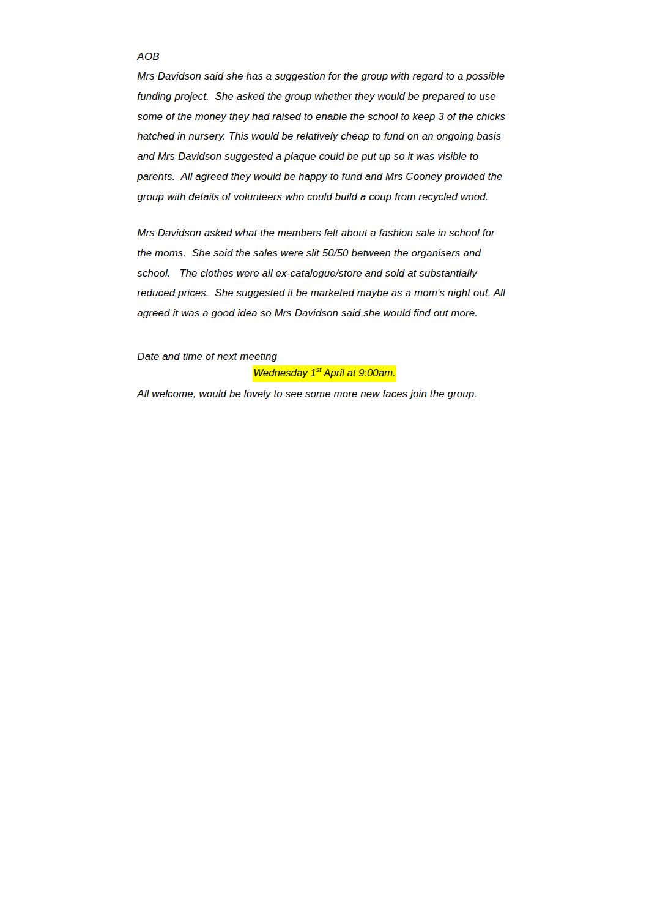AOB
Mrs Davidson said she has a suggestion for the group with regard to a possible funding project. She asked the group whether they would be prepared to use some of the money they had raised to enable the school to keep 3 of the chicks hatched in nursery. This would be relatively cheap to fund on an ongoing basis and Mrs Davidson suggested a plaque could be put up so it was visible to parents. All agreed they would be happy to fund and Mrs Cooney provided the group with details of volunteers who could build a coup from recycled wood.
Mrs Davidson asked what the members felt about a fashion sale in school for the moms. She said the sales were slit 50/50 between the organisers and school. The clothes were all ex-catalogue/store and sold at substantially reduced prices. She suggested it be marketed maybe as a mom’s night out. All agreed it was a good idea so Mrs Davidson said she would find out more.
Date and time of next meeting
Wednesday 1st April at 9:00am.
All welcome, would be lovely to see some more new faces join the group.